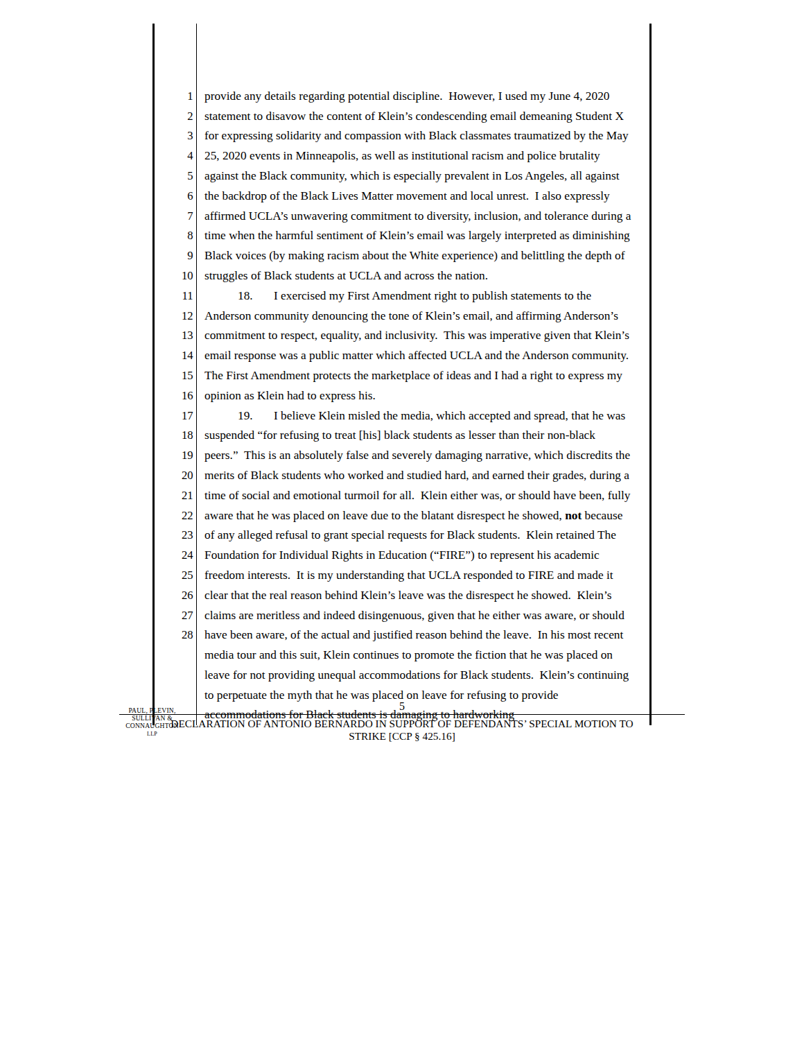1
2
3
4
5
6
7
8
9
10
11
12
13
14
15
16
17
18
19
20
21
22
23
24
25
26
27
28
provide any details regarding potential discipline. However, I used my June 4, 2020 statement to disavow the content of Klein’s condescending email demeaning Student X for expressing solidarity and compassion with Black classmates traumatized by the May 25, 2020 events in Minneapolis, as well as institutional racism and police brutality against the Black community, which is especially prevalent in Los Angeles, all against the backdrop of the Black Lives Matter movement and local unrest. I also expressly affirmed UCLA’s unwavering commitment to diversity, inclusion, and tolerance during a time when the harmful sentiment of Klein’s email was largely interpreted as diminishing Black voices (by making racism about the White experience) and belittling the depth of struggles of Black students at UCLA and across the nation.
18. I exercised my First Amendment right to publish statements to the Anderson community denouncing the tone of Klein’s email, and affirming Anderson’s commitment to respect, equality, and inclusivity. This was imperative given that Klein’s email response was a public matter which affected UCLA and the Anderson community. The First Amendment protects the marketplace of ideas and I had a right to express my opinion as Klein had to express his.
19. I believe Klein misled the media, which accepted and spread, that he was suspended “for refusing to treat [his] black students as lesser than their non-black peers.” This is an absolutely false and severely damaging narrative, which discredits the merits of Black students who worked and studied hard, and earned their grades, during a time of social and emotional turmoil for all. Klein either was, or should have been, fully aware that he was placed on leave due to the blatant disrespect he showed, not because of any alleged refusal to grant special requests for Black students. Klein retained The Foundation for Individual Rights in Education (“FIRE”) to represent his academic freedom interests. It is my understanding that UCLA responded to FIRE and made it clear that the real reason behind Klein’s leave was the disrespect he showed. Klein’s claims are meritless and indeed disingenuous, given that he either was aware, or should have been aware, of the actual and justified reason behind the leave. In his most recent media tour and this suit, Klein continues to promote the fiction that he was placed on leave for not providing unequal accommodations for Black students. Klein’s continuing to perpetuate the myth that he was placed on leave for refusing to provide accommodations for Black students is damaging to hardworking
5
DECLARATION OF ANTONIO BERNARDO IN SUPPORT OF DEFENDANTS’ SPECIAL MOTION TO
STRIKE [CCP § 425.16]
PAUL, PLEVIN,
SULLIVAN &
CONNAUGHTON LLP